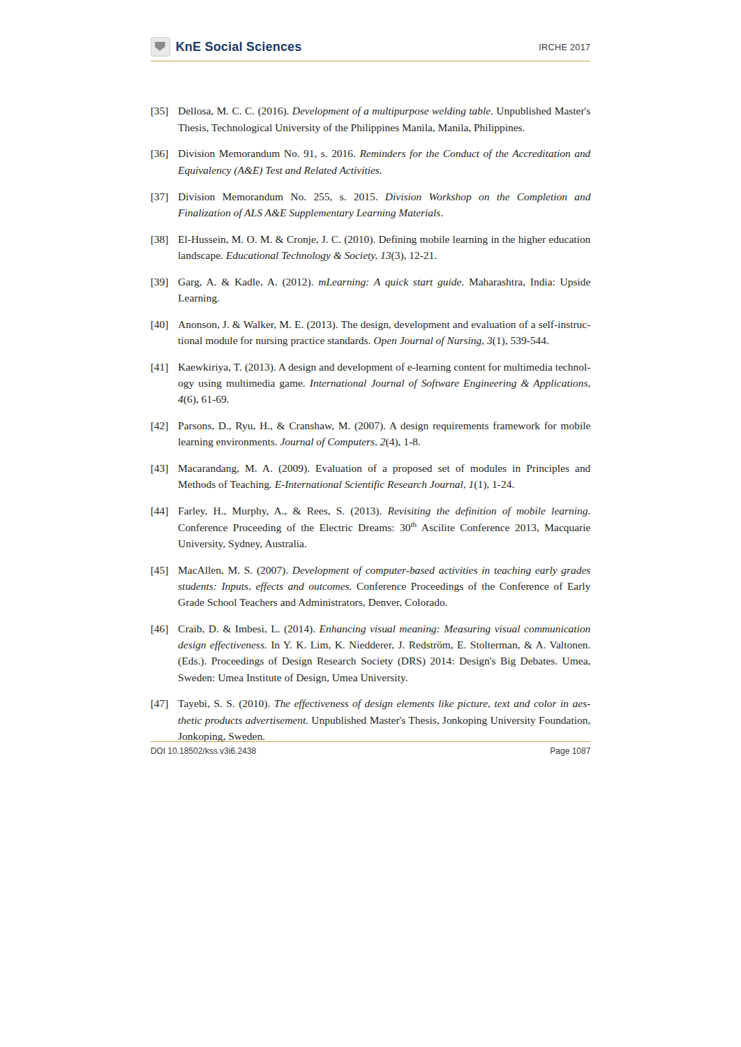KnE Social Sciences
IRCHE 2017
[35] Dellosa, M. C. C. (2016). Development of a multipurpose welding table. Unpublished Master's Thesis, Technological University of the Philippines Manila, Manila, Philippines.
[36] Division Memorandum No. 91, s. 2016. Reminders for the Conduct of the Accreditation and Equivalency (A&E) Test and Related Activities.
[37] Division Memorandum No. 255, s. 2015. Division Workshop on the Completion and Finalization of ALS A&E Supplementary Learning Materials.
[38] El-Hussein, M. O. M. & Cronje, J. C. (2010). Defining mobile learning in the higher education landscape. Educational Technology & Society, 13(3), 12-21.
[39] Garg, A. & Kadle, A. (2012). mLearning: A quick start guide. Maharashtra, India: Upside Learning.
[40] Anonson, J. & Walker, M. E. (2013). The design, development and evaluation of a self-instructional module for nursing practice standards. Open Journal of Nursing, 3(1), 539-544.
[41] Kaewkiriya, T. (2013). A design and development of e-learning content for multimedia technology using multimedia game. International Journal of Software Engineering & Applications, 4(6), 61-69.
[42] Parsons, D., Ryu, H., & Cranshaw, M. (2007). A design requirements framework for mobile learning environments. Journal of Computers, 2(4), 1-8.
[43] Macarandang, M. A. (2009). Evaluation of a proposed set of modules in Principles and Methods of Teaching. E-International Scientific Research Journal, 1(1), 1-24.
[44] Farley, H., Murphy, A., & Rees, S. (2013). Revisiting the definition of mobile learning. Conference Proceeding of the Electric Dreams: 30th Ascilite Conference 2013, Macquarie University, Sydney, Australia.
[45] MacAllen, M. S. (2007). Development of computer-based activities in teaching early grades students: Inputs, effects and outcomes. Conference Proceedings of the Conference of Early Grade School Teachers and Administrators, Denver, Colorado.
[46] Craib, D. & Imbesi, L. (2014). Enhancing visual meaning: Measuring visual communication design effectiveness. In Y. K. Lim, K. Niedderer, J. Redström, E. Stolterman, & A. Valtonen. (Eds.). Proceedings of Design Research Society (DRS) 2014: Design's Big Debates. Umea, Sweden: Umea Institute of Design, Umea University.
[47] Tayebi, S. S. (2010). The effectiveness of design elements like picture, text and color in aesthetic products advertisement. Unpublished Master's Thesis, Jonkoping University Foundation, Jonkoping, Sweden.
DOI 10.18502/kss.v3i6.2438
Page 1087